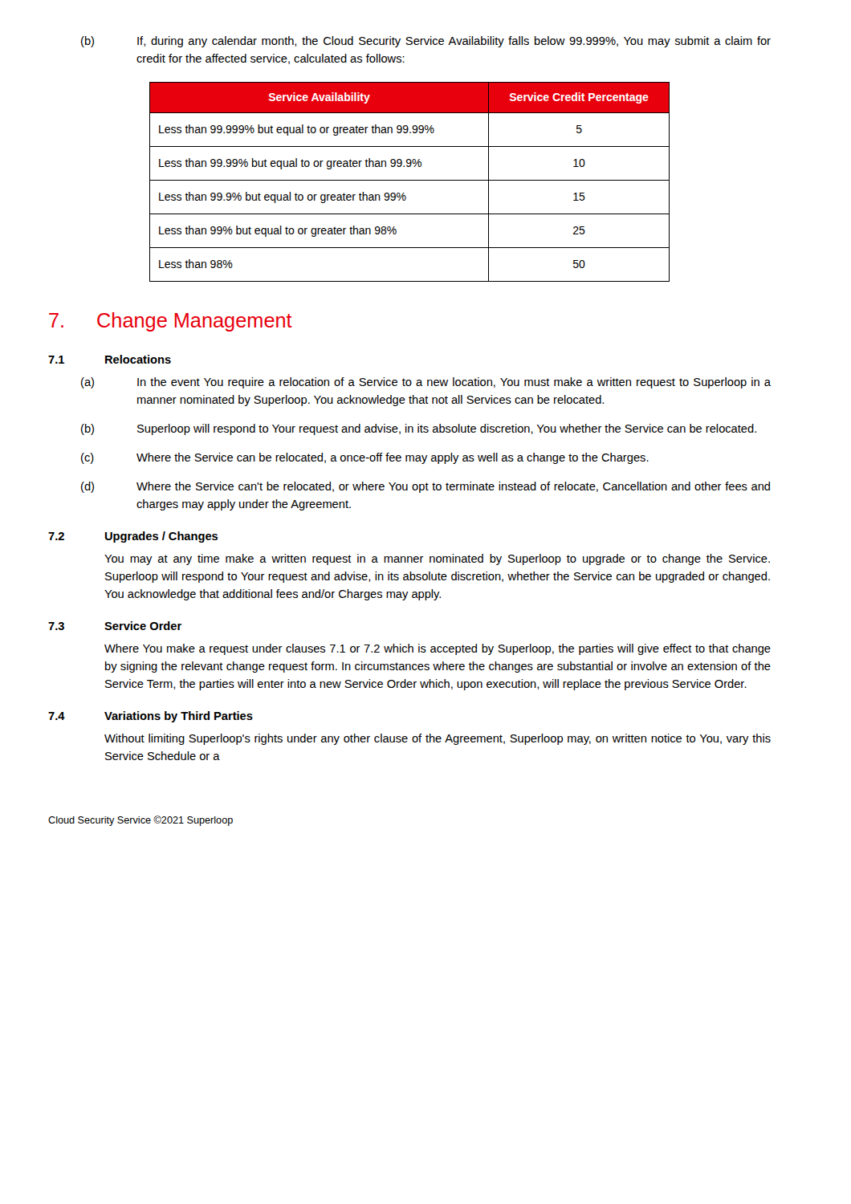(b)
If, during any calendar month, the Cloud Security Service Availability falls below 99.999%, You may submit a claim for credit for the affected service, calculated as follows:
| Service Availability | Service Credit Percentage |
| --- | --- |
| Less than 99.999% but equal to or greater than 99.99% | 5 |
| Less than 99.99% but equal to or greater than 99.9% | 10 |
| Less than 99.9% but equal to or greater than 99% | 15 |
| Less than 99% but equal to or greater than 98% | 25 |
| Less than 98% | 50 |
7. Change Management
7.1
Relocations
(a)
In the event You require a relocation of a Service to a new location, You must make a written request to Superloop in a manner nominated by Superloop. You acknowledge that not all Services can be relocated.
(b)
Superloop will respond to Your request and advise, in its absolute discretion, You whether the Service can be relocated.
(c)
Where the Service can be relocated, a once-off fee may apply as well as a change to the Charges.
(d)
Where the Service can't be relocated, or where You opt to terminate instead of relocate, Cancellation and other fees and charges may apply under the Agreement.
7.2
Upgrades / Changes
You may at any time make a written request in a manner nominated by Superloop to upgrade or to change the Service. Superloop will respond to Your request and advise, in its absolute discretion, whether the Service can be upgraded or changed. You acknowledge that additional fees and/or Charges may apply.
7.3
Service Order
Where You make a request under clauses 7.1 or 7.2 which is accepted by Superloop, the parties will give effect to that change by signing the relevant change request form. In circumstances where the changes are substantial or involve an extension of the Service Term, the parties will enter into a new Service Order which, upon execution, will replace the previous Service Order.
7.4
Variations by Third Parties
Without limiting Superloop's rights under any other clause of the Agreement, Superloop may, on written notice to You, vary this Service Schedule or a
Cloud Security Service ©2021 Superloop